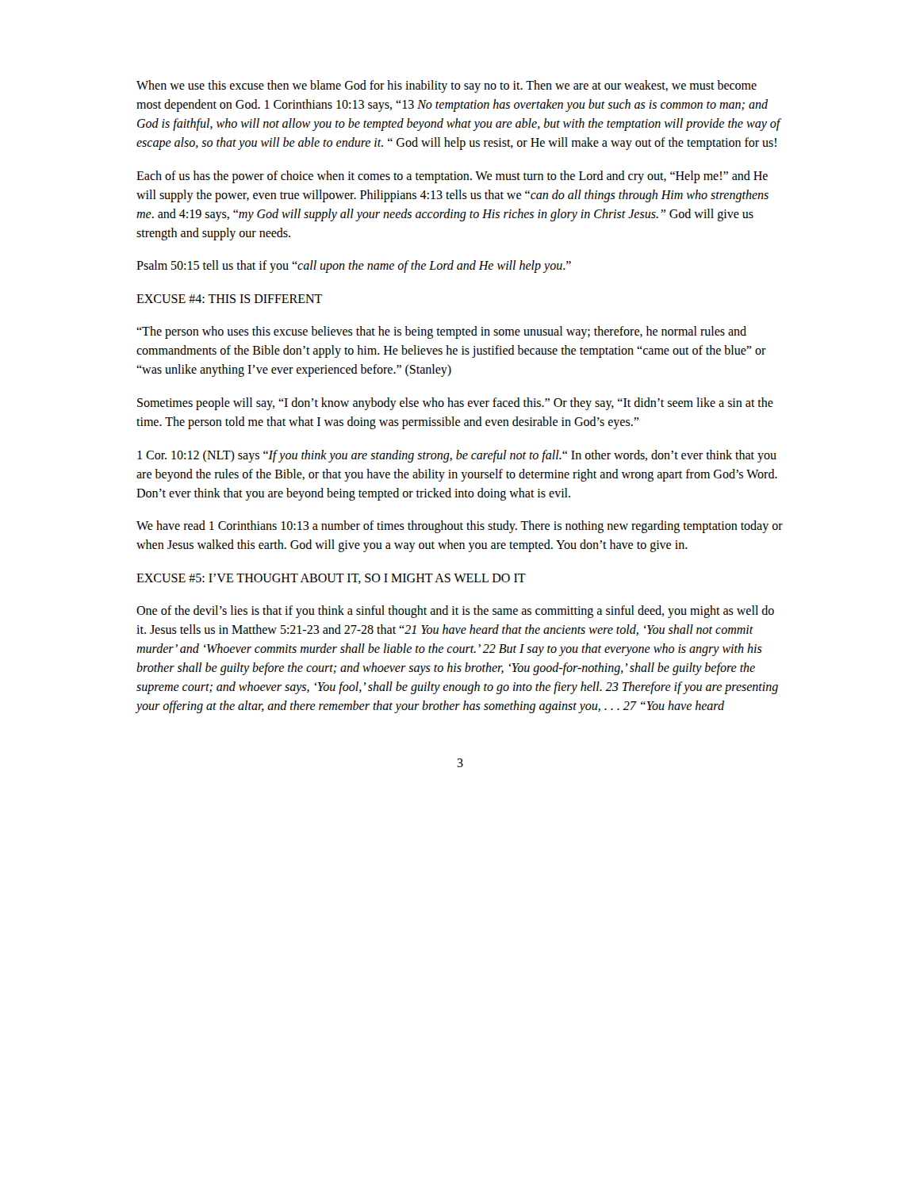When we use this excuse then we blame God for his inability to say no to it. Then we are at our weakest, we must become most dependent on God. 1 Corinthians 10:13 says, “13 No temptation has overtaken you but such as is common to man; and God is faithful, who will not allow you to be tempted beyond what you are able, but with the temptation will provide the way of escape also, so that you will be able to endure it. “ God will help us resist, or He will make a way out of the temptation for us!
Each of us has the power of choice when it comes to a temptation. We must turn to the Lord and cry out, “Help me!” and He will supply the power, even true willpower. Philippians 4:13 tells us that we “can do all things through Him who strengthens me. and 4:19 says, “my God will supply all your needs according to His riches in glory in Christ Jesus.” God will give us strength and supply our needs.
Psalm 50:15 tell us that if you “call upon the name of the Lord and He will help you.”
EXCUSE #4: THIS IS DIFFERENT
“The person who uses this excuse believes that he is being tempted in some unusual way; therefore, he normal rules and commandments of the Bible don’t apply to him. He believes he is justified because the temptation “came out of the blue” or “was unlike anything I’ve ever experienced before.” (Stanley)
Sometimes people will say, “I don’t know anybody else who has ever faced this.” Or they say, “It didn’t seem like a sin at the time. The person told me that what I was doing was permissible and even desirable in God’s eyes.”
1 Cor. 10:12 (NLT) says “If you think you are standing strong, be careful not to fall.“ In other words, don’t ever think that you are beyond the rules of the Bible, or that you have the ability in yourself to determine right and wrong apart from God’s Word. Don’t ever think that you are beyond being tempted or tricked into doing what is evil.
We have read 1 Corinthians 10:13 a number of times throughout this study. There is nothing new regarding temptation today or when Jesus walked this earth. God will give you a way out when you are tempted. You don’t have to give in.
EXCUSE #5: I’VE THOUGHT ABOUT IT, SO I MIGHT AS WELL DO IT
One of the devil’s lies is that if you think a sinful thought and it is the same as committing a sinful deed, you might as well do it. Jesus tells us in Matthew 5:21-23 and 27-28 that “21 You have heard that the ancients were told, ‘You shall not commit murder’ and ‘Whoever commits murder shall be liable to the court.’ 22 But I say to you that everyone who is angry with his brother shall be guilty before the court; and whoever says to his brother, ‘You good-for-nothing,’ shall be guilty before the supreme court; and whoever says, ‘You fool,’ shall be guilty enough to go into the fiery hell. 23 Therefore if you are presenting your offering at the altar, and there remember that your brother has something against you, . . . 27 “You have heard
3